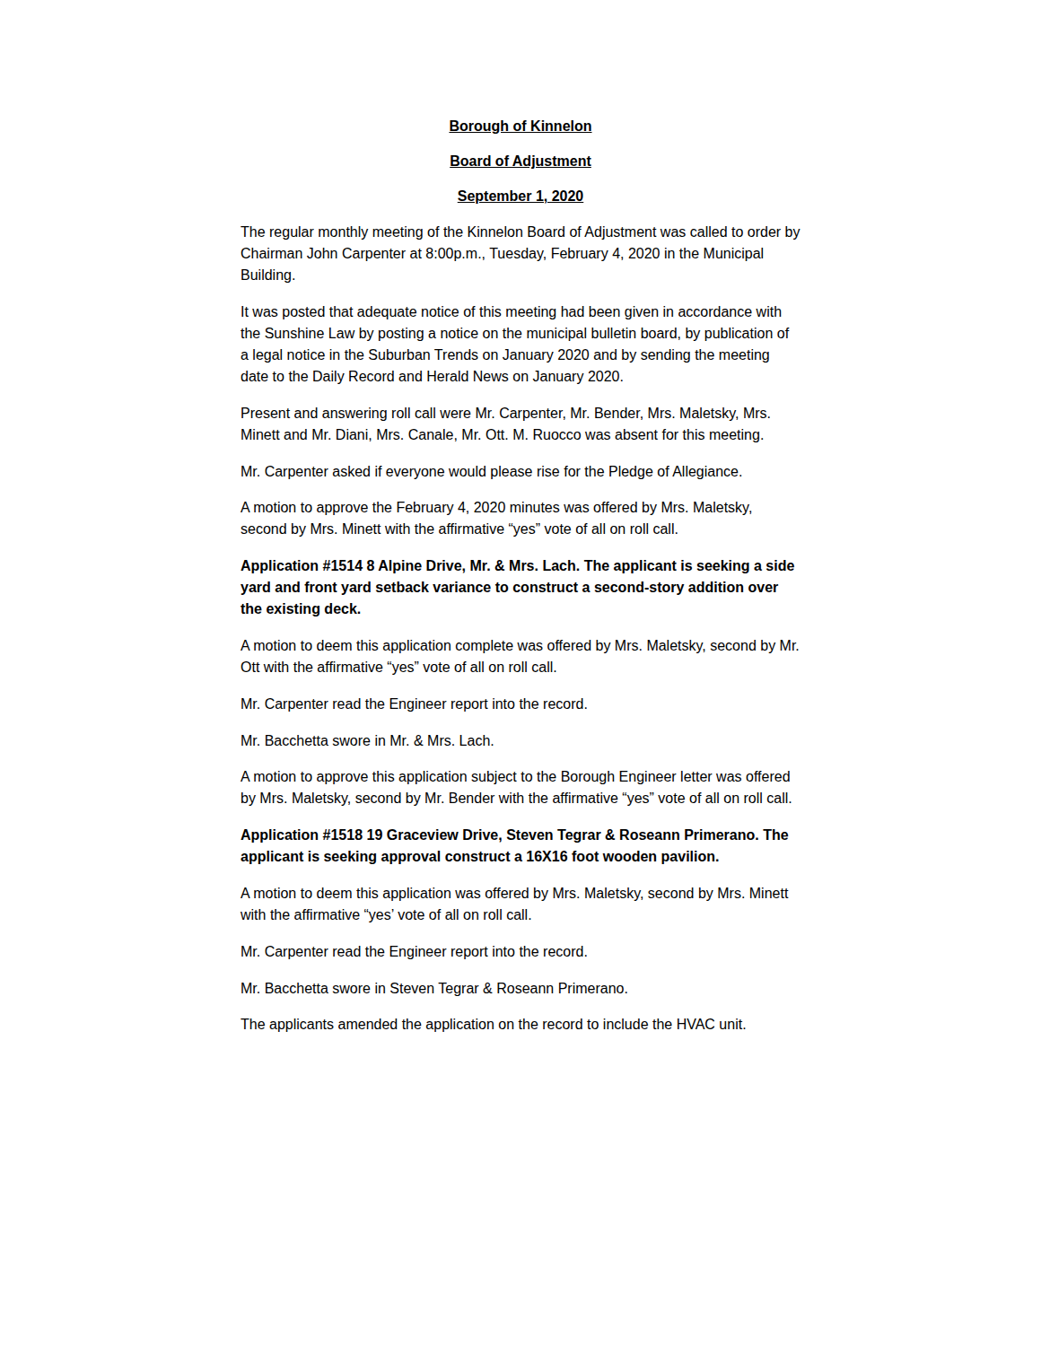Borough of Kinnelon
Board of Adjustment
September 1, 2020
The regular monthly meeting of the Kinnelon Board of Adjustment was called to order by Chairman John Carpenter at 8:00p.m., Tuesday, February 4, 2020 in the Municipal Building.
It was posted that adequate notice of this meeting had been given in accordance with the Sunshine Law by posting a notice on the municipal bulletin board, by publication of a legal notice in the Suburban Trends on January 2020 and by sending the meeting date to the Daily Record and Herald News on January 2020.
Present and answering roll call were Mr. Carpenter, Mr. Bender, Mrs. Maletsky, Mrs. Minett and Mr. Diani, Mrs. Canale, Mr. Ott. M. Ruocco was absent for this meeting.
Mr. Carpenter asked if everyone would please rise for the Pledge of Allegiance.
A motion to approve the February 4, 2020 minutes was offered by Mrs. Maletsky, second by Mrs. Minett with the affirmative “yes” vote of all on roll call.
Application #1514 8 Alpine Drive, Mr. & Mrs. Lach. The applicant is seeking a side yard and front yard setback variance to construct a second-story addition over the existing deck.
A motion to deem this application complete was offered by Mrs. Maletsky, second by Mr. Ott with the affirmative “yes” vote of all on roll call.
Mr. Carpenter read the Engineer report into the record.
Mr. Bacchetta swore in Mr. & Mrs. Lach.
A motion to approve this application subject to the Borough Engineer letter was offered by Mrs. Maletsky, second by Mr. Bender with the affirmative “yes” vote of all on roll call.
Application #1518 19 Graceview Drive, Steven Tegrar & Roseann Primerano. The applicant is seeking approval construct a 16X16 foot wooden pavilion.
A motion to deem this application was offered by Mrs. Maletsky, second by Mrs. Minett with the affirmative “yes’ vote of all on roll call.
Mr. Carpenter read the Engineer report into the record.
Mr. Bacchetta swore in Steven Tegrar & Roseann Primerano.
The applicants amended the application on the record to include the HVAC unit.